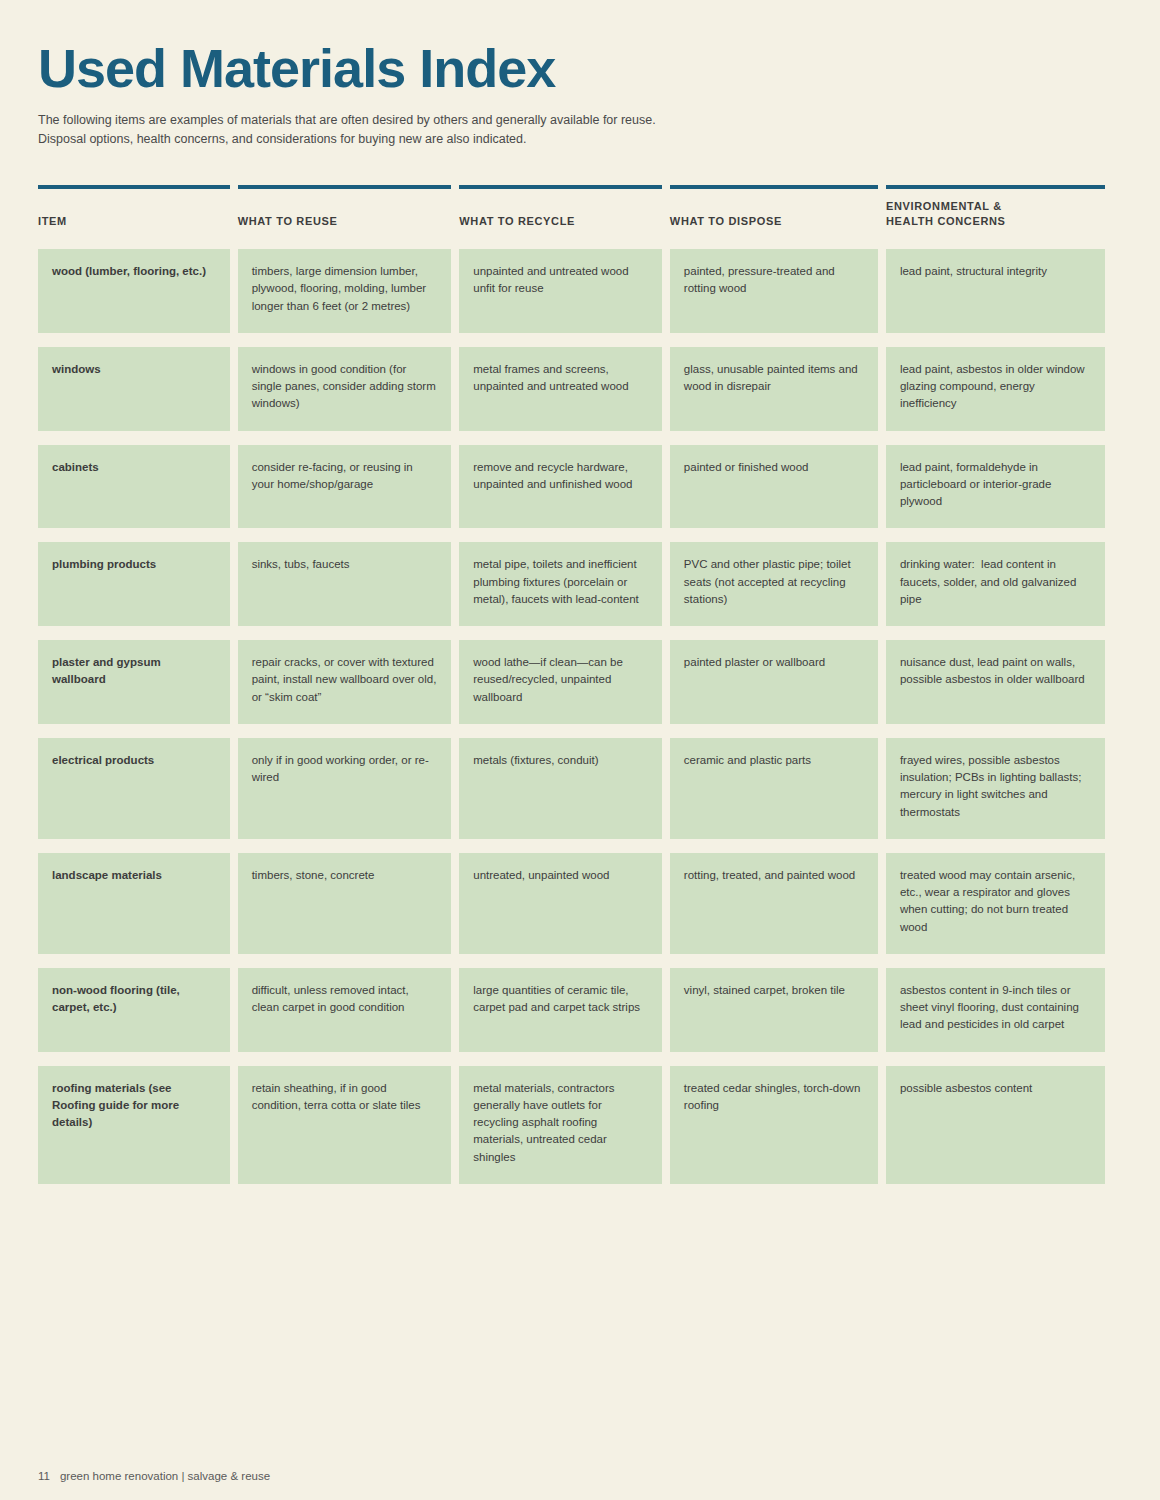Used Materials Index
The following items are examples of materials that are often desired by others and generally available for reuse.
Disposal options, health concerns, and considerations for buying new are also indicated.
| ITEM | WHAT TO REUSE | WHAT TO RECYCLE | WHAT TO DISPOSE | ENVIRONMENTAL & HEALTH CONCERNS |
| --- | --- | --- | --- | --- |
| wood (lumber, flooring, etc.) | timbers, large dimension lumber, plywood, flooring, molding, lumber longer than 6 feet (or 2 metres) | unpainted and untreated wood unfit for reuse | painted, pressure-treated and rotting wood | lead paint, structural integrity |
| windows | windows in good condition (for single panes, consider adding storm windows) | metal frames and screens, unpainted and untreated wood | glass, unusable painted items and wood in disrepair | lead paint, asbestos in older window glazing compound, energy inefficiency |
| cabinets | consider re-facing, or reusing in your home/shop/garage | remove and recycle hardware, unpainted and unfinished wood | painted or finished wood | lead paint, formaldehyde in particleboard or interior-grade plywood |
| plumbing products | sinks, tubs, faucets | metal pipe, toilets and inefficient plumbing fixtures (porcelain or metal), faucets with lead-content | PVC and other plastic pipe; toilet seats (not accepted at recycling stations) | drinking water: lead content in faucets, solder, and old galvanized pipe |
| plaster and gypsum wallboard | repair cracks, or cover with textured paint, install new wallboard over old, or “skim coat” | wood lathe—if clean—can be reused/recycled, unpainted wallboard | painted plaster or wallboard | nuisance dust, lead paint on walls, possible asbestos in older wallboard |
| electrical products | only if in good working order, or re-wired | metals (fixtures, conduit) | ceramic and plastic parts | frayed wires, possible asbestos insulation; PCBs in lighting ballasts; mercury in light switches and thermostats |
| landscape materials | timbers, stone, concrete | untreated, unpainted wood | rotting, treated, and painted wood | treated wood may contain arsenic, etc., wear a respirator and gloves when cutting; do not burn treated wood |
| non-wood flooring (tile, carpet, etc.) | difficult, unless removed intact, clean carpet in good condition | large quantities of ceramic tile, carpet pad and carpet tack strips | vinyl, stained carpet, broken tile | asbestos content in 9-inch tiles or sheet vinyl flooring, dust containing lead and pesticides in old carpet |
| roofing materials (see Roofing guide for more details) | retain sheathing, if in good condition, terra cotta or slate tiles | metal materials, contractors generally have outlets for recycling asphalt roofing materials, untreated cedar shingles | treated cedar shingles, torch-down roofing | possible asbestos content |
11green home renovation | salvage & reuse